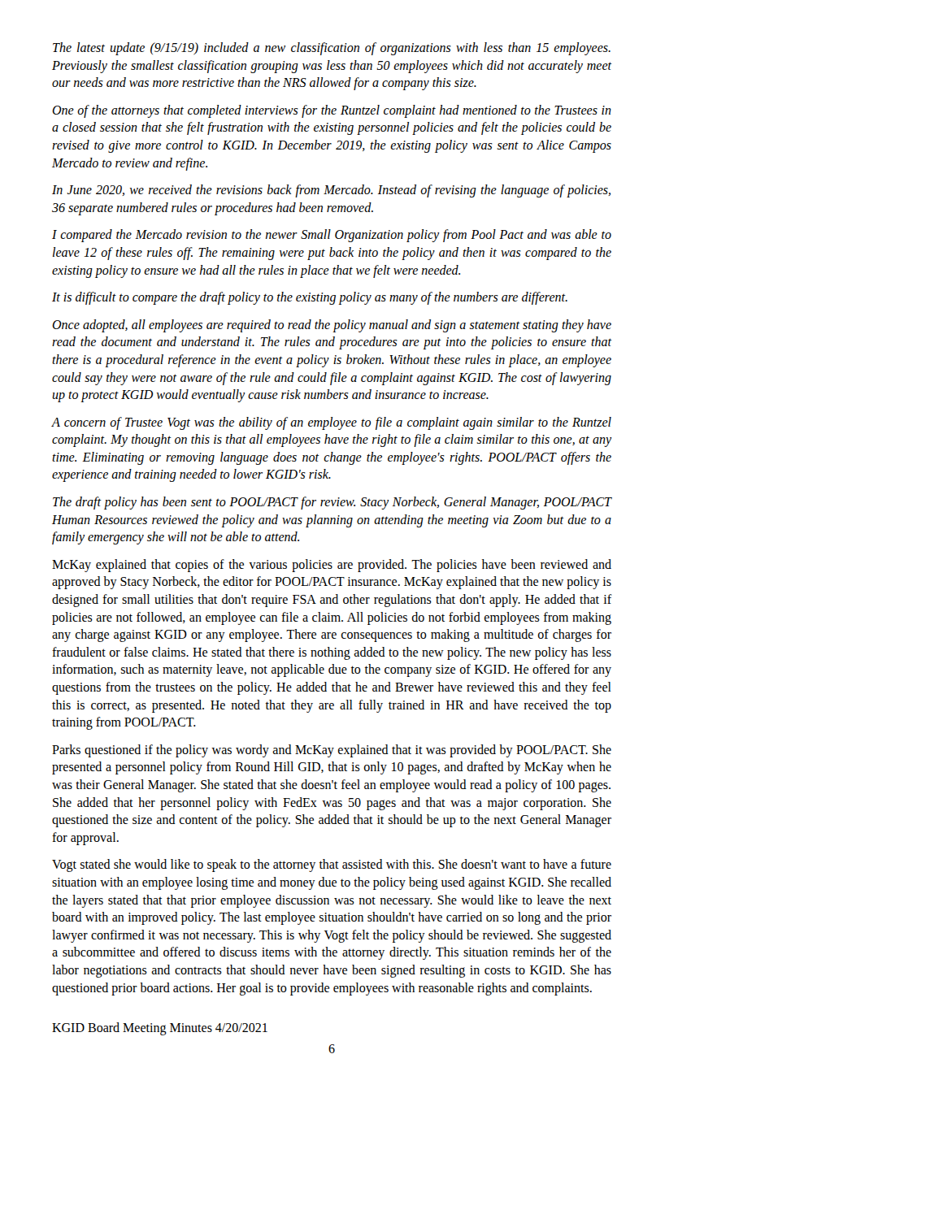The latest update (9/15/19) included a new classification of organizations with less than 15 employees. Previously the smallest classification grouping was less than 50 employees which did not accurately meet our needs and was more restrictive than the NRS allowed for a company this size.
One of the attorneys that completed interviews for the Runtzel complaint had mentioned to the Trustees in a closed session that she felt frustration with the existing personnel policies and felt the policies could be revised to give more control to KGID. In December 2019, the existing policy was sent to Alice Campos Mercado to review and refine.
In June 2020, we received the revisions back from Mercado. Instead of revising the language of policies, 36 separate numbered rules or procedures had been removed.
I compared the Mercado revision to the newer Small Organization policy from Pool Pact and was able to leave 12 of these rules off. The remaining were put back into the policy and then it was compared to the existing policy to ensure we had all the rules in place that we felt were needed.
It is difficult to compare the draft policy to the existing policy as many of the numbers are different.
Once adopted, all employees are required to read the policy manual and sign a statement stating they have read the document and understand it. The rules and procedures are put into the policies to ensure that there is a procedural reference in the event a policy is broken. Without these rules in place, an employee could say they were not aware of the rule and could file a complaint against KGID. The cost of lawyering up to protect KGID would eventually cause risk numbers and insurance to increase.
A concern of Trustee Vogt was the ability of an employee to file a complaint again similar to the Runtzel complaint. My thought on this is that all employees have the right to file a claim similar to this one, at any time. Eliminating or removing language does not change the employee's rights. POOL/PACT offers the experience and training needed to lower KGID's risk.
The draft policy has been sent to POOL/PACT for review. Stacy Norbeck, General Manager, POOL/PACT Human Resources reviewed the policy and was planning on attending the meeting via Zoom but due to a family emergency she will not be able to attend.
McKay explained that copies of the various policies are provided. The policies have been reviewed and approved by Stacy Norbeck, the editor for POOL/PACT insurance. McKay explained that the new policy is designed for small utilities that don't require FSA and other regulations that don't apply. He added that if policies are not followed, an employee can file a claim. All policies do not forbid employees from making any charge against KGID or any employee. There are consequences to making a multitude of charges for fraudulent or false claims. He stated that there is nothing added to the new policy. The new policy has less information, such as maternity leave, not applicable due to the company size of KGID. He offered for any questions from the trustees on the policy. He added that he and Brewer have reviewed this and they feel this is correct, as presented. He noted that they are all fully trained in HR and have received the top training from POOL/PACT.
Parks questioned if the policy was wordy and McKay explained that it was provided by POOL/PACT. She presented a personnel policy from Round Hill GID, that is only 10 pages, and drafted by McKay when he was their General Manager. She stated that she doesn't feel an employee would read a policy of 100 pages. She added that her personnel policy with FedEx was 50 pages and that was a major corporation. She questioned the size and content of the policy. She added that it should be up to the next General Manager for approval.
Vogt stated she would like to speak to the attorney that assisted with this. She doesn't want to have a future situation with an employee losing time and money due to the policy being used against KGID. She recalled the layers stated that that prior employee discussion was not necessary. She would like to leave the next board with an improved policy. The last employee situation shouldn't have carried on so long and the prior lawyer confirmed it was not necessary. This is why Vogt felt the policy should be reviewed. She suggested a subcommittee and offered to discuss items with the attorney directly. This situation reminds her of the labor negotiations and contracts that should never have been signed resulting in costs to KGID. She has questioned prior board actions. Her goal is to provide employees with reasonable rights and complaints.
KGID Board Meeting Minutes 4/20/2021
6